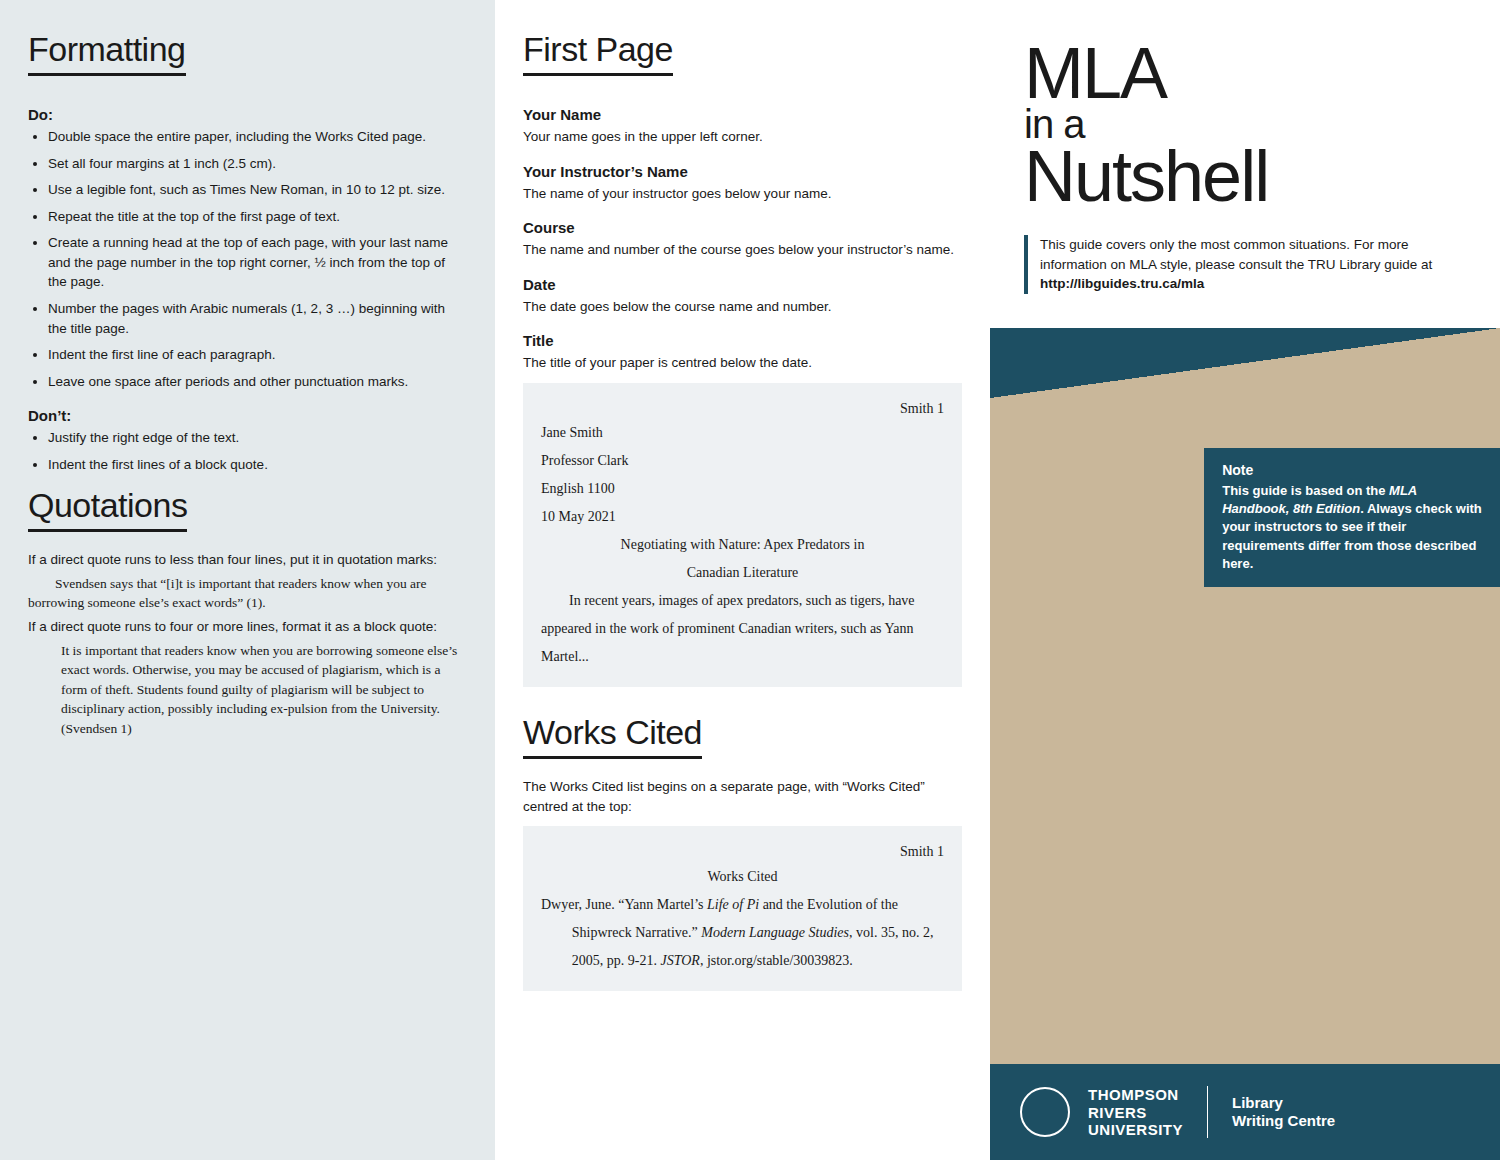Formatting
Do:
Double space the entire paper, including the Works Cited page.
Set all four margins at 1 inch (2.5 cm).
Use a legible font, such as Times New Roman, in 10 to 12 pt. size.
Repeat the title at the top of the first page of text.
Create a running head at the top of each page, with your last name and the page number in the top right corner, ½ inch from the top of the page.
Number the pages with Arabic numerals (1, 2, 3 …) beginning with the title page.
Indent the first line of each paragraph.
Leave one space after periods and other punctuation marks.
Don’t:
Justify the right edge of the text.
Indent the first lines of a block quote.
Quotations
If a direct quote runs to less than four lines, put it in quotation marks:
Svendsen says that “[i]t is important that readers know when you are borrowing someone else’s exact words” (1).
If a direct quote runs to four or more lines, format it as a block quote:
It is important that readers know when you are borrowing someone else’s exact words. Otherwise, you may be accused of plagiarism, which is a form of theft. Students found guilty of plagiarism will be subject to disciplinary action, possibly including ex-pulsion from the University. (Svendsen 1)
First Page
Your Name
Your name goes in the upper left corner.
Your Instructor’s Name
The name of your instructor goes below your name.
Course
The name and number of the course goes below your instructor’s name.
Date
The date goes below the course name and number.
Title
The title of your paper is centred below the date.
Smith 1
Jane Smith
Professor Clark
English 1100
10 May 2021
Negotiating with Nature: Apex Predators in
Canadian Literature
In recent years, images of apex predators, such as tigers, have appeared in the work of prominent Canadian writers, such as Yann Martel...
Works Cited
The Works Cited list begins on a separate page, with “Works Cited” centred at the top:
Smith 1
Works Cited
Dwyer, June. “Yann Martel’s Life of Pi and the Evolution of the Shipwreck Narrative.” Modern Language Studies, vol. 35, no. 2, 2005, pp. 9-21. JSTOR, jstor.org/stable/30039823.
MLAin a Nutshell
This guide covers only the most common situations. For more information on MLA style, please consult the TRU Library guide at http://libguides.tru.ca/mla
Note
This guide is based on the MLA Handbook, 8th Edition. Always check with your instructors to see if their requirements differ from those described here.
THOMPSON
RIVERS
UNIVERSITY
Library
Writing Centre